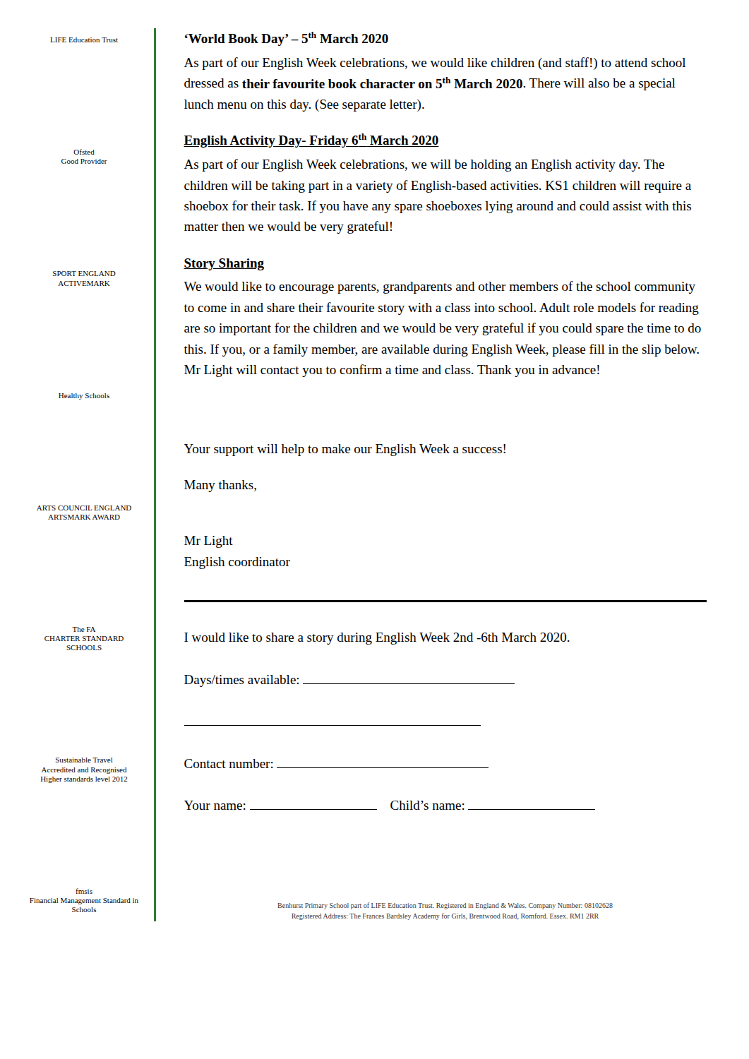LIFE Education Trust
Ofsted
Good Provider
SPORT ENGLAND
ACTIVEMARK
Healthy Schools
ARTS COUNCIL ENGLAND
ARTSMARK AWARD
The FA
CHARTER STANDARD SCHOOLS
Sustainable Travel
Accredited and Recognised
Higher standards level 2012
fmsis
Financial Management Standard in Schools
‘World Book Day’ – 5th March 2020
As part of our English Week celebrations, we would like children (and staff!) to attend school dressed as their favourite book character on 5th March 2020. There will also be a special lunch menu on this day. (See separate letter).
English Activity Day- Friday 6th March 2020
As part of our English Week celebrations, we will be holding an English activity day. The children will be taking part in a variety of English-based activities. KS1 children will require a shoebox for their task. If you have any spare shoeboxes lying around and could assist with this matter then we would be very grateful!
Story Sharing
We would like to encourage parents, grandparents and other members of the school community to come in and share their favourite story with a class into school. Adult role models for reading are so important for the children and we would be very grateful if you could spare the time to do this. If you, or a family member, are available during English Week, please fill in the slip below. Mr Light will contact you to confirm a time and class. Thank you in advance!
Your support will help to make our English Week a success!
Many thanks,
Mr Light
English coordinator
I would like to share a story during English Week 2nd -6th March 2020.
Days/times available:
Contact number:
Your name: Child’s name:
Benhurst Primary School part of LIFE Education Trust. Registered in England & Wales. Company Number: 08102628
Registered Address: The Frances Bardsley Academy for Girls, Brentwood Road, Romford. Essex. RM1 2RR